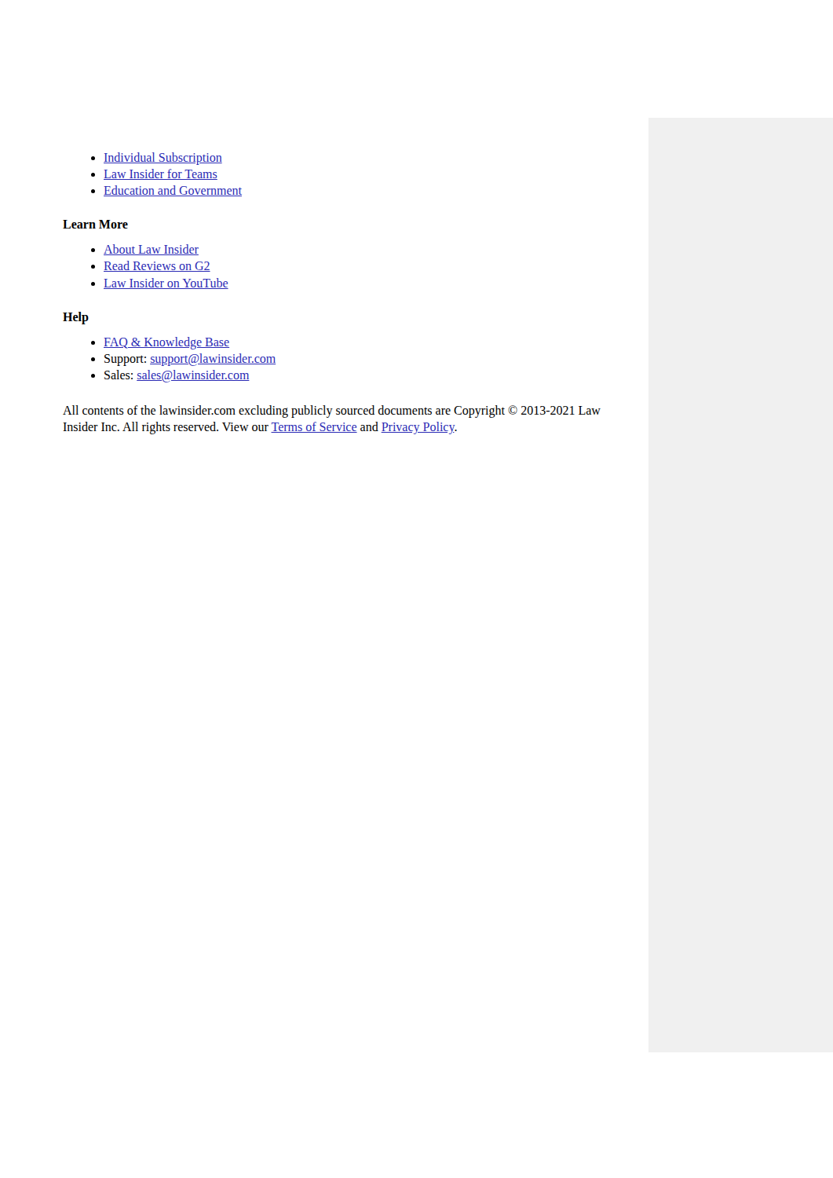Individual Subscription
Law Insider for Teams
Education and Government
Learn More
About Law Insider
Read Reviews on G2
Law Insider on YouTube
Help
FAQ & Knowledge Base
Support: support@lawinsider.com
Sales: sales@lawinsider.com
All contents of the lawinsider.com excluding publicly sourced documents are Copyright © 2013-2021 Law Insider Inc. All rights reserved. View our Terms of Service and Privacy Policy.